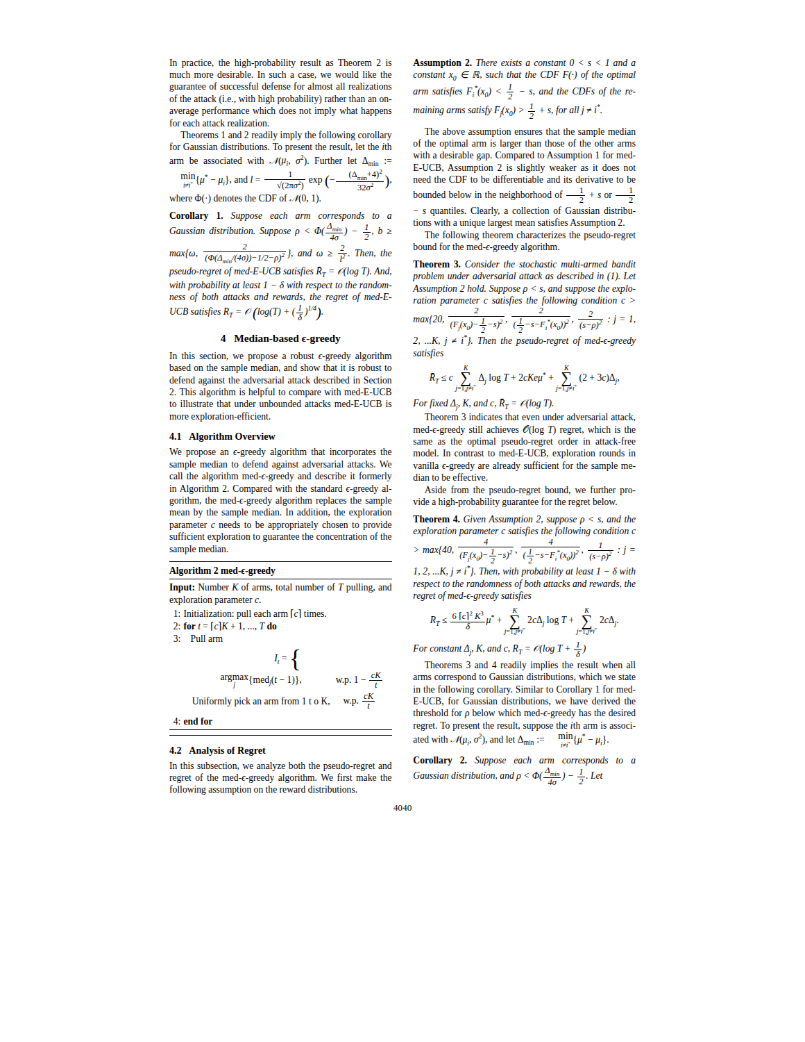In practice, the high-probability result as Theorem 2 is much more desirable. In such a case, we would like the guarantee of successful defense for almost all realizations of the attack (i.e., with high probability) rather than an on-average performance which does not imply what happens for each attack realization.
Theorems 1 and 2 readily imply the following corollary for Gaussian distributions. To present the result, let the ith arm be associated with 𝒩(μi, σ 2). Further let Δmin := min i≠i*{μ* − μi}, and l = 1√(2πσ 2) exp (−(Δmin+4)232σ 2), where Φ(·) denotes the CDF of 𝒩(0, 1).
Corollary 1. Suppose each arm corresponds to a Gaussian distribution. Suppose ρ < Φ(Δmin 4σ) − 12, b ≥ max{ω, 2(Φ(Δmin/(4σ))−1/2−ρ)2}, and ω ≥ 2 l 2. Then, the pseudo-regret of med-E-UCB satisfies R̄T = 𝒪(log T). And, with probability at least 1 − δ with respect to the randomness of both attacks and rewards, the regret of med-E-UCB satisfies RT = 𝒪 (log(T) + (1 δ)1/4).
4 Median-based ϵ-greedy
In this section, we propose a robust ϵ-greedy algorithm based on the sample median, and show that it is robust to defend against the adversarial attack described in Section 2. This algorithm is helpful to compare with med-E-UCB to illustrate that under unbounded attacks med-E-UCB is more exploration-efficient.
4.1 Algorithm Overview
We propose an ϵ-greedy algorithm that incorporates the sample median to defend against adversarial attacks. We call the algorithm med-ϵ-greedy and describe it formerly in Algorithm 2. Compared with the standard ϵ-greedy algorithm, the med-ϵ-greedy algorithm replaces the sample mean by the sample median. In addition, the exploration parameter c needs to be appropriately chosen to provide sufficient exploration to guarantee the concentration of the sample median.
Algorithm 2 med-ϵ-greedy
Input: Number K of arms, total number of T pulling, and exploration parameter c.
Initialization: pull each arm c times.
for t = c K + 1, ..., T do
Pull arm
It = {
| argmax j {med j ( t − 1)}, | w.p. 1 − cK t |
| Uniformly pick an arm from 1 t o K, | w.p. cK t |
end for
4.2 Analysis of Regret
In this subsection, we analyze both the pseudo-regret and regret of the med-ϵ-greedy algorithm. We first make the following assumption on the reward distributions.
Assumption 2. There exists a constant 0 < s < 1 and a constant x 0 ∈ ℝ, such that the CDF F(·) of the optimal arm satisfies Fi*(x 0) < 12 − s, and the CDFs of the remaining arms satisfy Fj(x 0) > 12 + s, for all j ≠ i*.
The above assumption ensures that the sample median of the optimal arm is larger than those of the other arms with a desirable gap. Compared to Assumption 1 for med-E-UCB, Assumption 2 is slightly weaker as it does not need the CDF to be differentiable and its derivative to be bounded below in the neighborhood of 12 + s or 12 − s quantiles. Clearly, a collection of Gaussian distributions with a unique largest mean satisfies Assumption 2.
The following theorem characterizes the pseudo-regret bound for the med-ϵ-greedy algorithm.
Theorem 3. Consider the stochastic multi-armed bandit problem under adversarial attack as described in (1). Let Assumption 2 hold. Suppose ρ < s, and suppose the exploration parameter c satisfies the following condition c > max{20, 2(Fj(x 0)−12−s)2, 2(12−s−Fi*(x 0))2, 2(s−ρ)2 : j = 1, 2, ...K, j ≠ i*}. Then the pseudo-regret of med-ϵ-greedy satisfies
R̄T ≤ c K∑j=1,j≠i* Δj log T + 2cKeμ* + K∑j=1,j≠i* (2 + 3c)Δj,
For fixed Δj, K, and c, R̄T = 𝒪(log T).
Theorem 3 indicates that even under adversarial attack, med-ϵ-greedy still achieves 𝒪(log T) regret, which is the same as the optimal pseudo-regret order in attack-free model. In contrast to med-E-UCB, exploration rounds in vanilla ϵ-greedy are already sufficient for the sample median to be effective.
Aside from the pseudo-regret bound, we further provide a high-probability guarantee for the regret below.
Theorem 4. Given Assumption 2, suppose ρ < s, and the exploration parameter c satisfies the following condition c > max{40, 4(Fj(x 0)−12−s)2, 4(12−s−Fi*(x 0))2, 1(s−ρ)2 : j = 1, 2, ...K, j ≠ i*}. Then, with probability at least 1 − δ with respect to the randomness of both attacks and rewards, the regret of med-ϵ-greedy satisfies
RT ≤ 6 c 2 K 3 δ μ* + K∑j=1,j≠i* 2c Δj log T + K∑j=1,j≠i* 2c Δj.
For constant Δj, K, and c, RT = 𝒪(log T + 1 δ)
Theorems 3 and 4 readily implies the result when all arms correspond to Gaussian distributions, which we state in the following corollary. Similar to Corollary 1 for med-E-UCB, for Gaussian distributions, we have derived the threshold for ρ below which med-ϵ-greedy has the desired regret. To present the result, suppose the ith arm is associated with 𝒩(μi, σ 2), and let Δmin := min i≠i*{μ* − μi}.
Corollary 2. Suppose each arm corresponds to a Gaussian distribution, and ρ < Φ(Δmin 4σ) − 12. Let
4040